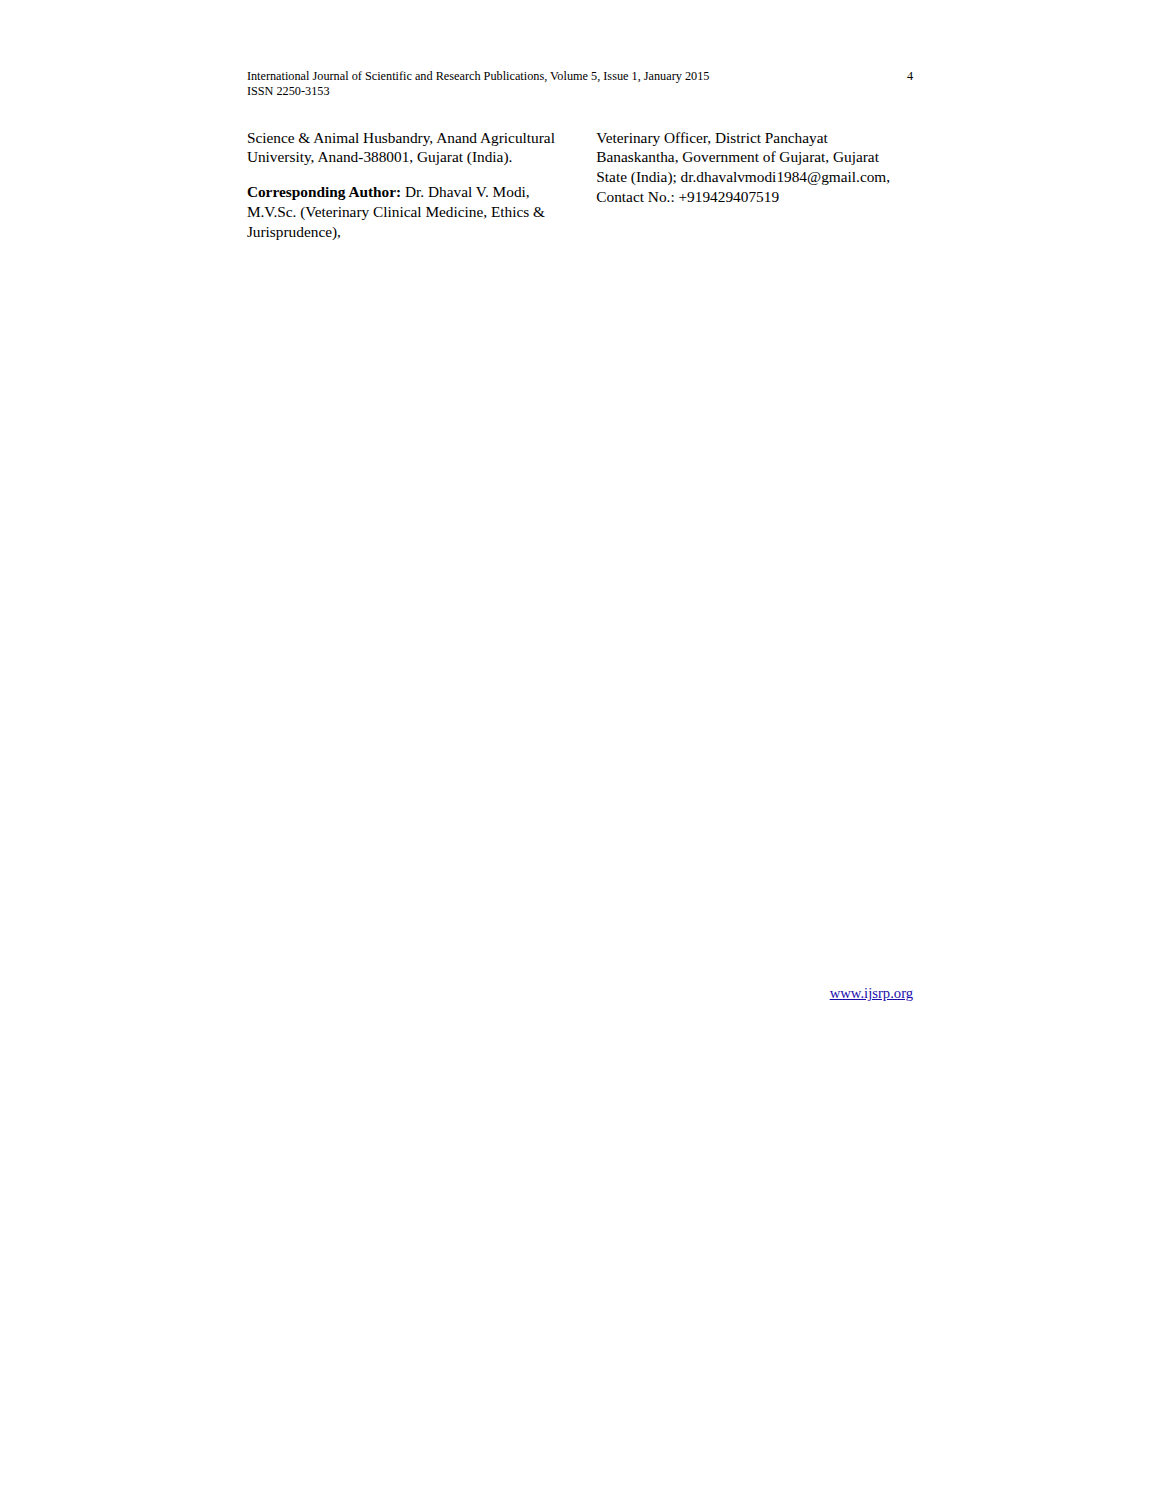International Journal of Scientific and Research Publications, Volume 5, Issue 1, January 2015
ISSN 2250-3153
4
Science & Animal Husbandry, Anand Agricultural University, Anand-388001, Gujarat (India).
Corresponding Author: Dr. Dhaval V. Modi, M.V.Sc. (Veterinary Clinical Medicine, Ethics & Jurisprudence),
Veterinary Officer, District Panchayat Banaskantha, Government of Gujarat, Gujarat State (India); dr.dhavalvmodi1984@gmail.com, Contact No.: +919429407519
www.ijsrp.org